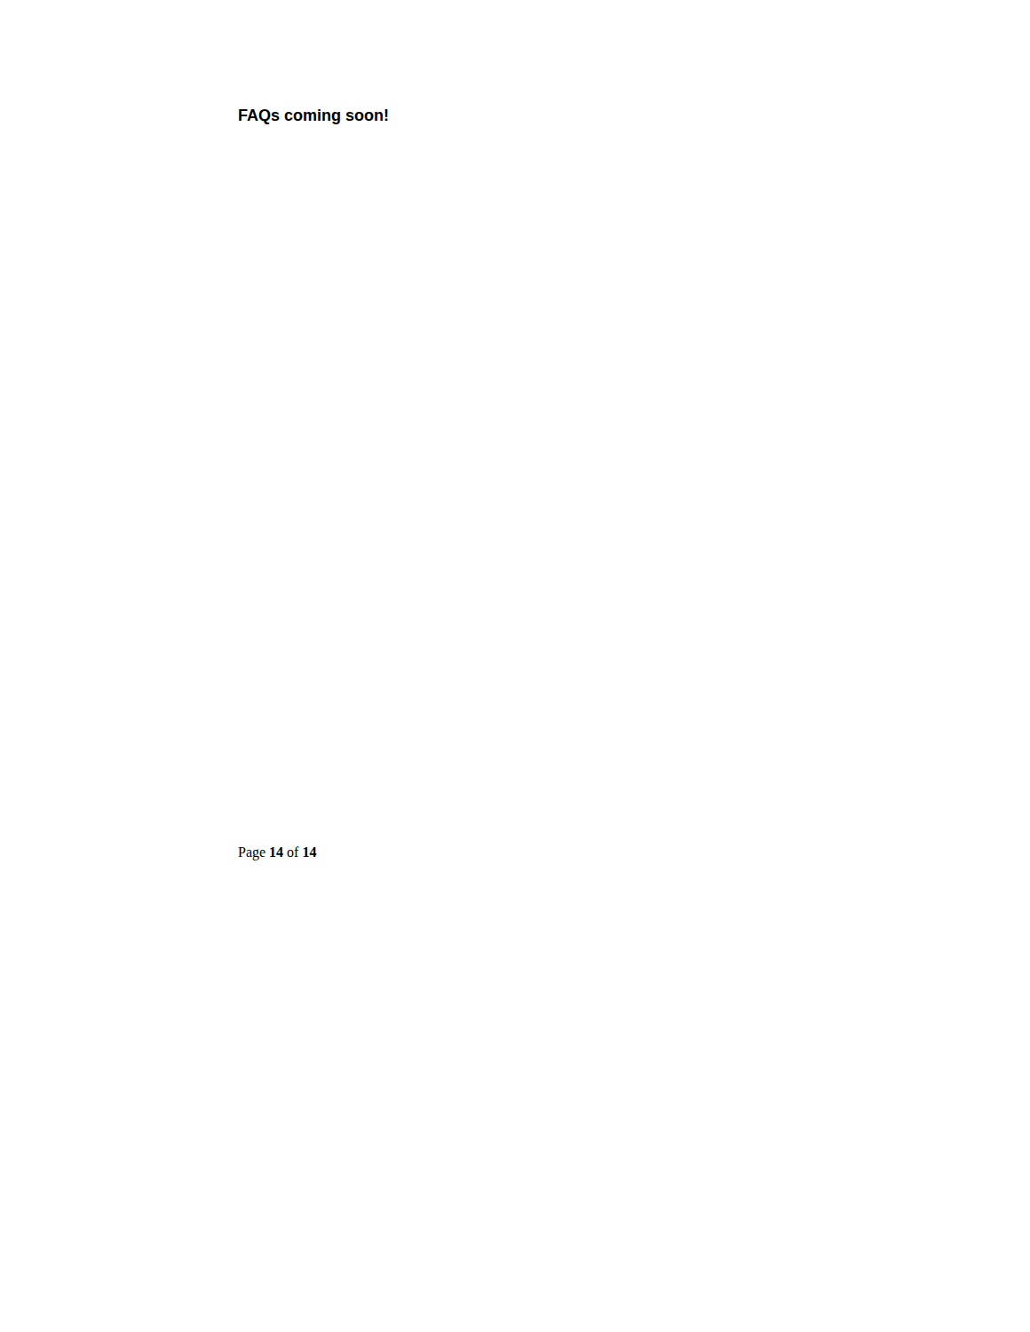FAQs coming soon!
Page 14 of 14